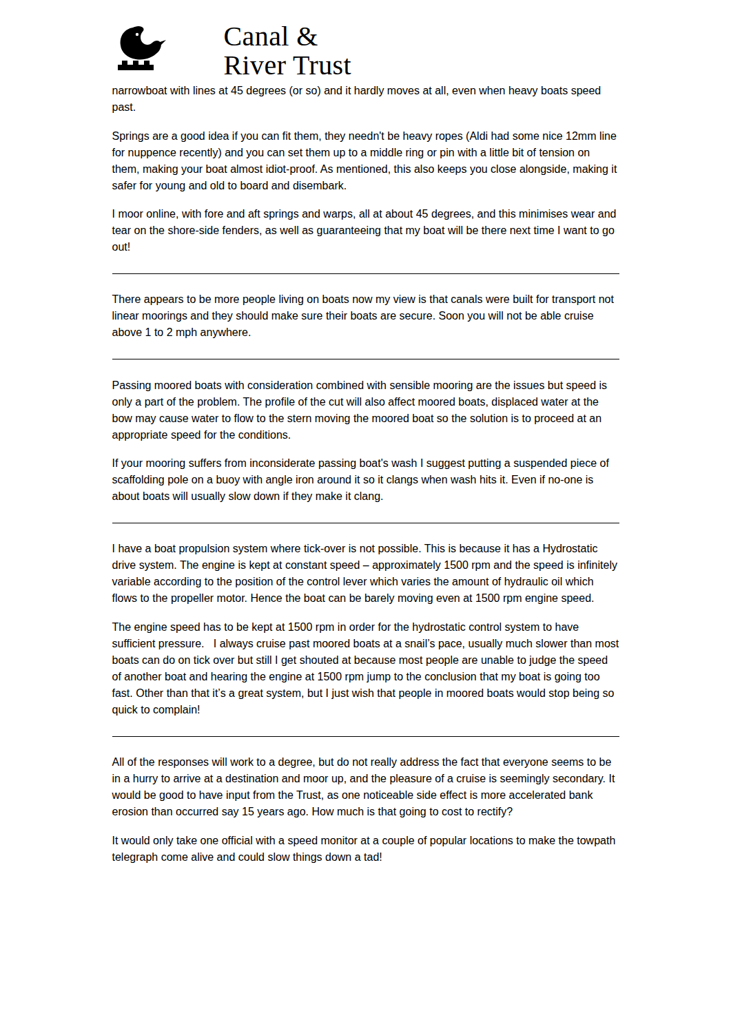Canal &
River Trust
narrowboat with lines at 45 degrees (or so) and it hardly moves at all, even when heavy boats speed past.
Springs are a good idea if you can fit them, they needn't be heavy ropes (Aldi had some nice 12mm line for nuppence recently) and you can set them up to a middle ring or pin with a little bit of tension on them, making your boat almost idiot-proof. As mentioned, this also keeps you close alongside, making it safer for young and old to board and disembark.
I moor online, with fore and aft springs and warps, all at about 45 degrees, and this minimises wear and tear on the shore-side fenders, as well as guaranteeing that my boat will be there next time I want to go out!
There appears to be more people living on boats now my view is that canals were built for transport not linear moorings and they should make sure their boats are secure. Soon you will not be able cruise above 1 to 2 mph anywhere.
Passing moored boats with consideration combined with sensible mooring are the issues but speed is only a part of the problem. The profile of the cut will also affect moored boats, displaced water at the bow may cause water to flow to the stern moving the moored boat so the solution is to proceed at an appropriate speed for the conditions.
If your mooring suffers from inconsiderate passing boat's wash I suggest putting a suspended piece of scaffolding pole on a buoy with angle iron around it so it clangs when wash hits it. Even if no-one is about boats will usually slow down if they make it clang.
I have a boat propulsion system where tick-over is not possible. This is because it has a Hydrostatic drive system. The engine is kept at constant speed – approximately 1500 rpm and the speed is infinitely variable according to the position of the control lever which varies the amount of hydraulic oil which flows to the propeller motor. Hence the boat can be barely moving even at 1500 rpm engine speed.
The engine speed has to be kept at 1500 rpm in order for the hydrostatic control system to have sufficient pressure. I always cruise past moored boats at a snail’s pace, usually much slower than most boats can do on tick over but still I get shouted at because most people are unable to judge the speed of another boat and hearing the engine at 1500 rpm jump to the conclusion that my boat is going too fast. Other than that it’s a great system, but I just wish that people in moored boats would stop being so quick to complain!
All of the responses will work to a degree, but do not really address the fact that everyone seems to be in a hurry to arrive at a destination and moor up, and the pleasure of a cruise is seemingly secondary. It would be good to have input from the Trust, as one noticeable side effect is more accelerated bank erosion than occurred say 15 years ago. How much is that going to cost to rectify?
It would only take one official with a speed monitor at a couple of popular locations to make the towpath telegraph come alive and could slow things down a tad!